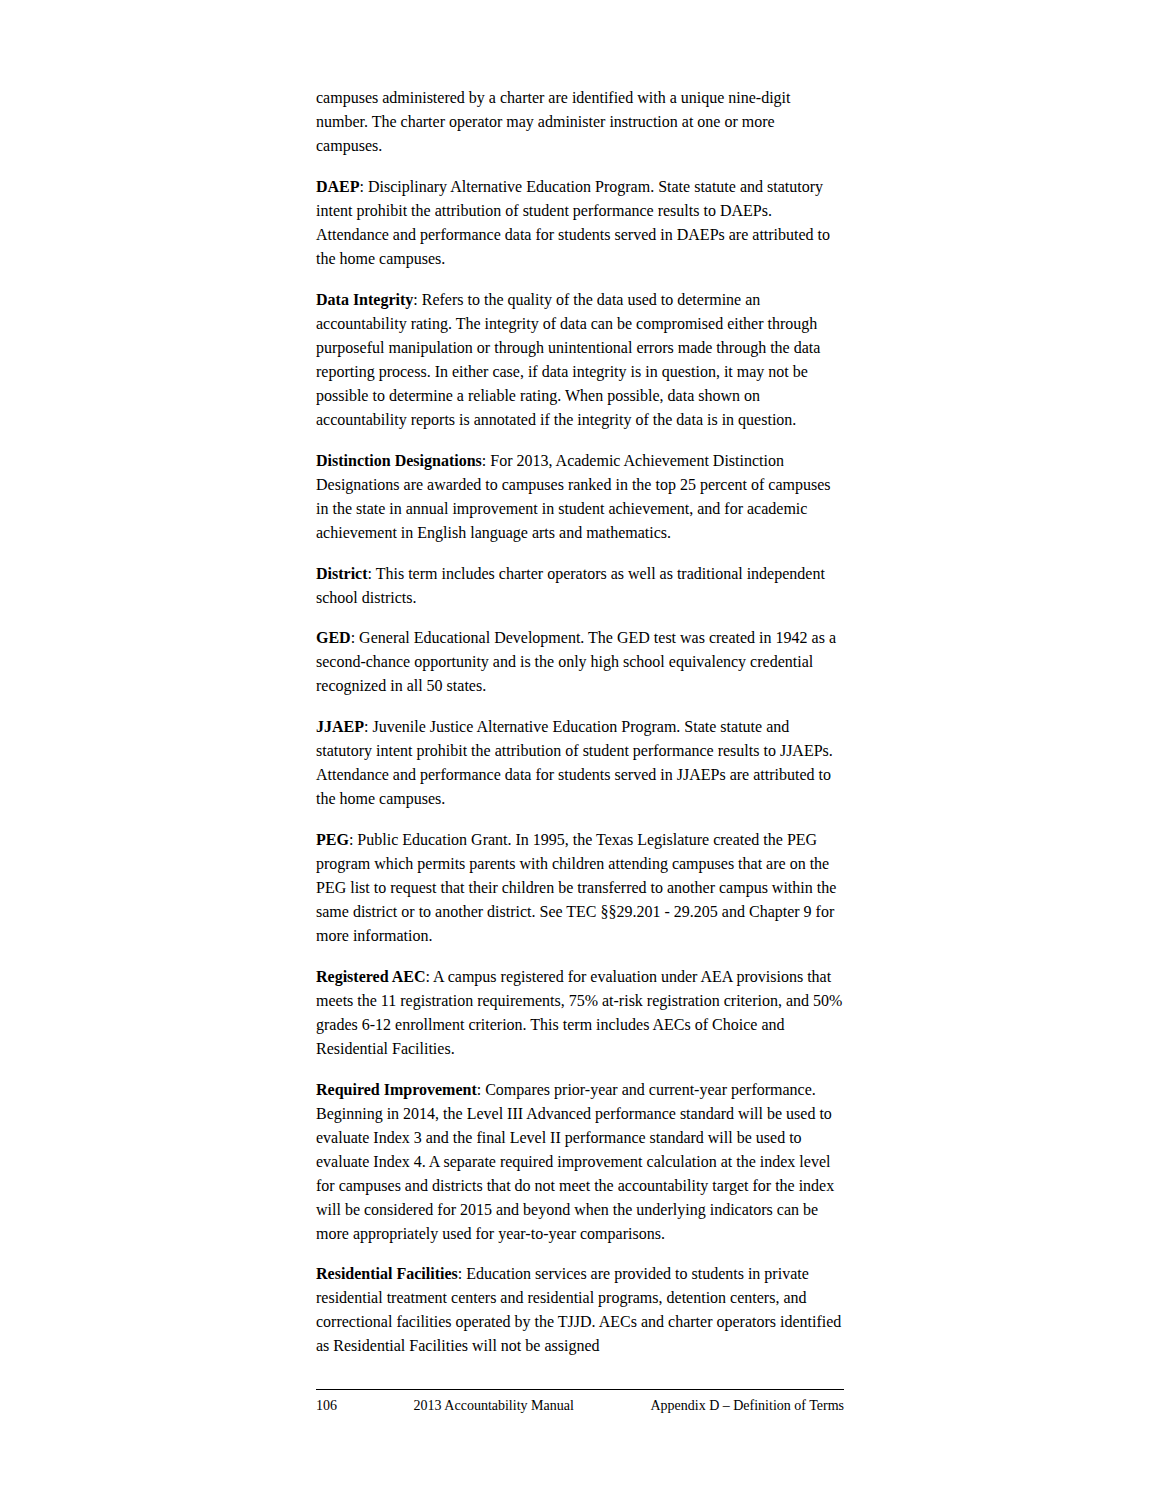campuses administered by a charter are identified with a unique nine-digit number. The charter operator may administer instruction at one or more campuses.
DAEP: Disciplinary Alternative Education Program. State statute and statutory intent prohibit the attribution of student performance results to DAEPs. Attendance and performance data for students served in DAEPs are attributed to the home campuses.
Data Integrity: Refers to the quality of the data used to determine an accountability rating. The integrity of data can be compromised either through purposeful manipulation or through unintentional errors made through the data reporting process. In either case, if data integrity is in question, it may not be possible to determine a reliable rating. When possible, data shown on accountability reports is annotated if the integrity of the data is in question.
Distinction Designations: For 2013, Academic Achievement Distinction Designations are awarded to campuses ranked in the top 25 percent of campuses in the state in annual improvement in student achievement, and for academic achievement in English language arts and mathematics.
District: This term includes charter operators as well as traditional independent school districts.
GED: General Educational Development. The GED test was created in 1942 as a second-chance opportunity and is the only high school equivalency credential recognized in all 50 states.
JJAEP: Juvenile Justice Alternative Education Program. State statute and statutory intent prohibit the attribution of student performance results to JJAEPs. Attendance and performance data for students served in JJAEPs are attributed to the home campuses.
PEG: Public Education Grant. In 1995, the Texas Legislature created the PEG program which permits parents with children attending campuses that are on the PEG list to request that their children be transferred to another campus within the same district or to another district. See TEC §§29.201 - 29.205 and Chapter 9 for more information.
Registered AEC: A campus registered for evaluation under AEA provisions that meets the 11 registration requirements, 75% at-risk registration criterion, and 50% grades 6-12 enrollment criterion. This term includes AECs of Choice and Residential Facilities.
Required Improvement: Compares prior-year and current-year performance. Beginning in 2014, the Level III Advanced performance standard will be used to evaluate Index 3 and the final Level II performance standard will be used to evaluate Index 4. A separate required improvement calculation at the index level for campuses and districts that do not meet the accountability target for the index will be considered for 2015 and beyond when the underlying indicators can be more appropriately used for year-to-year comparisons.
Residential Facilities: Education services are provided to students in private residential treatment centers and residential programs, detention centers, and correctional facilities operated by the TJJD. AECs and charter operators identified as Residential Facilities will not be assigned
106 2013 Accountability Manual Appendix D – Definition of Terms